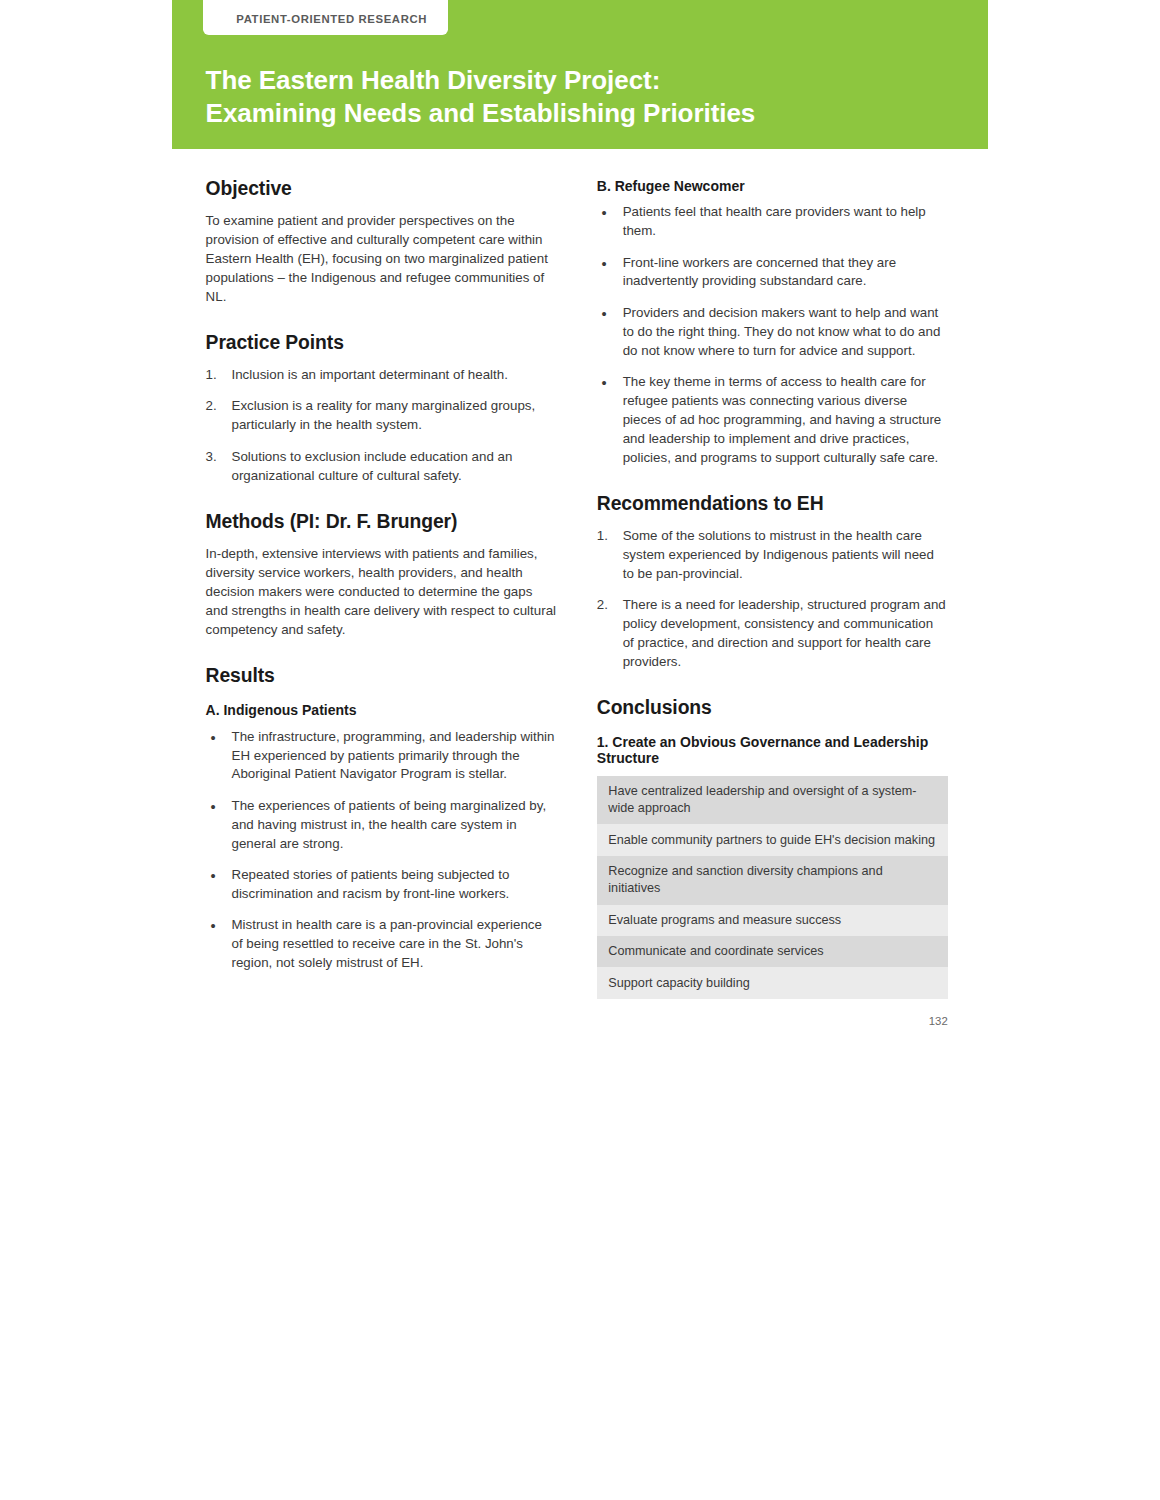Patient-Oriented Research
The Eastern Health Diversity Project:
Examining Needs and Establishing Priorities
Objective
To examine patient and provider perspectives on the provision of effective and culturally competent care within Eastern Health (EH), focusing on two marginalized patient populations – the Indigenous and refugee communities of NL.
Practice Points
Inclusion is an important determinant of health.
Exclusion is a reality for many marginalized groups, particularly in the health system.
Solutions to exclusion include education and an organizational culture of cultural safety.
Methods (PI: Dr. F. Brunger)
In-depth, extensive interviews with patients and families, diversity service workers, health providers, and health decision makers were conducted to determine the gaps and strengths in health care delivery with respect to cultural competency and safety.
Results
A. Indigenous Patients
The infrastructure, programming, and leadership within EH experienced by patients primarily through the Aboriginal Patient Navigator Program is stellar.
The experiences of patients of being marginalized by, and having mistrust in, the health care system in general are strong.
Repeated stories of patients being subjected to discrimination and racism by front-line workers.
Mistrust in health care is a pan-provincial experience of being resettled to receive care in the St. John's region, not solely mistrust of EH.
B. Refugee Newcomer
Patients feel that health care providers want to help them.
Front-line workers are concerned that they are inadvertently providing substandard care.
Providers and decision makers want to help and want to do the right thing. They do not know what to do and do not know where to turn for advice and support.
The key theme in terms of access to health care for refugee patients was connecting various diverse pieces of ad hoc programming, and having a structure and leadership to implement and drive practices, policies, and programs to support culturally safe care.
Recommendations to EH
Some of the solutions to mistrust in the health care system experienced by Indigenous patients will need to be pan-provincial.
There is a need for leadership, structured program and policy development, consistency and communication of practice, and direction and support for health care providers.
Conclusions
1. Create an Obvious Governance and Leadership Structure
| Have centralized leadership and oversight of a system-wide approach |
| Enable community partners to guide EH's decision making |
| Recognize and sanction diversity champions and initiatives |
| Evaluate programs and measure success |
| Communicate and coordinate services |
| Support capacity building |
132